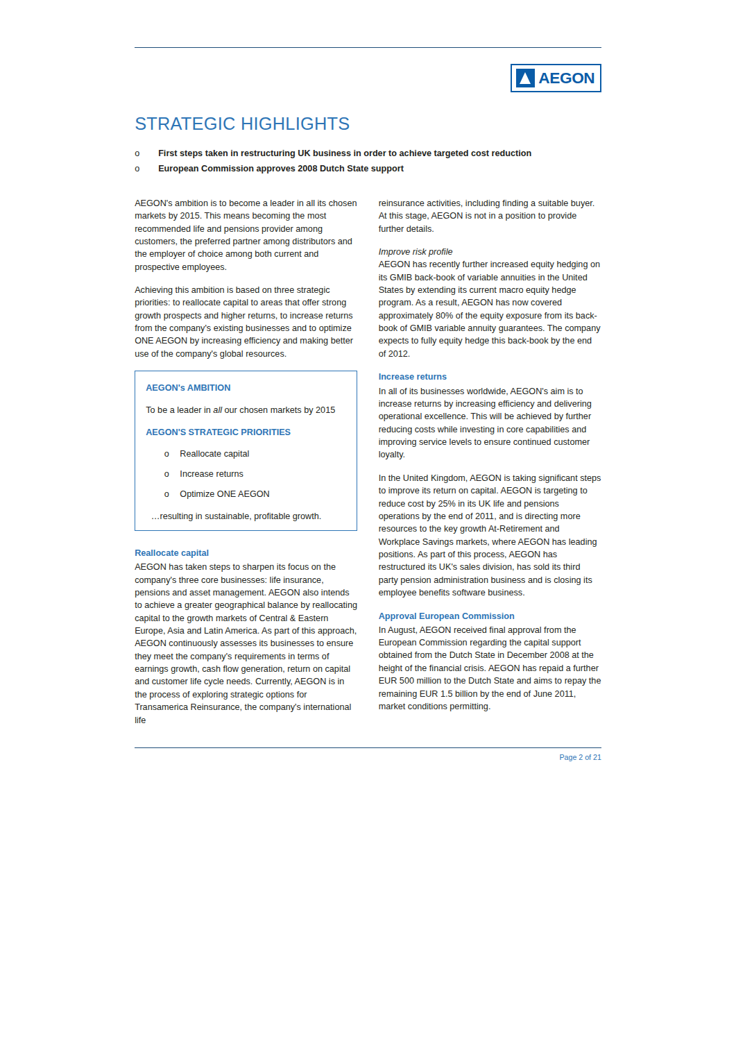AEGON
STRATEGIC HIGHLIGHTS
First steps taken in restructuring UK business in order to achieve targeted cost reduction
European Commission approves 2008 Dutch State support
AEGON's ambition is to become a leader in all its chosen markets by 2015. This means becoming the most recommended life and pensions provider among customers, the preferred partner among distributors and the employer of choice among both current and prospective employees.
Achieving this ambition is based on three strategic priorities: to reallocate capital to areas that offer strong growth prospects and higher returns, to increase returns from the company's existing businesses and to optimize ONE AEGON by increasing efficiency and making better use of the company's global resources.
AEGON's AMBITION
To be a leader in all our chosen markets by 2015
AEGON'S STRATEGIC PRIORITIES
Reallocate capital
Increase returns
Optimize ONE AEGON
…resulting in sustainable, profitable growth.
Reallocate capital
AEGON has taken steps to sharpen its focus on the company's three core businesses: life insurance, pensions and asset management. AEGON also intends to achieve a greater geographical balance by reallocating capital to the growth markets of Central & Eastern Europe, Asia and Latin America. As part of this approach, AEGON continuously assesses its businesses to ensure they meet the company's requirements in terms of earnings growth, cash flow generation, return on capital and customer life cycle needs. Currently, AEGON is in the process of exploring strategic options for Transamerica Reinsurance, the company's international life
reinsurance activities, including finding a suitable buyer. At this stage, AEGON is not in a position to provide further details.
Improve risk profile
AEGON has recently further increased equity hedging on its GMIB back-book of variable annuities in the United States by extending its current macro equity hedge program. As a result, AEGON has now covered approximately 80% of the equity exposure from its back-book of GMIB variable annuity guarantees. The company expects to fully equity hedge this back-book by the end of 2012.
Increase returns
In all of its businesses worldwide, AEGON's aim is to increase returns by increasing efficiency and delivering operational excellence. This will be achieved by further reducing costs while investing in core capabilities and improving service levels to ensure continued customer loyalty.
In the United Kingdom, AEGON is taking significant steps to improve its return on capital. AEGON is targeting to reduce cost by 25% in its UK life and pensions operations by the end of 2011, and is directing more resources to the key growth At-Retirement and Workplace Savings markets, where AEGON has leading positions. As part of this process, AEGON has restructured its UK's sales division, has sold its third party pension administration business and is closing its employee benefits software business.
Approval European Commission
In August, AEGON received final approval from the European Commission regarding the capital support obtained from the Dutch State in December 2008 at the height of the financial crisis. AEGON has repaid a further EUR 500 million to the Dutch State and aims to repay the remaining EUR 1.5 billion by the end of June 2011, market conditions permitting.
Page 2 of 21